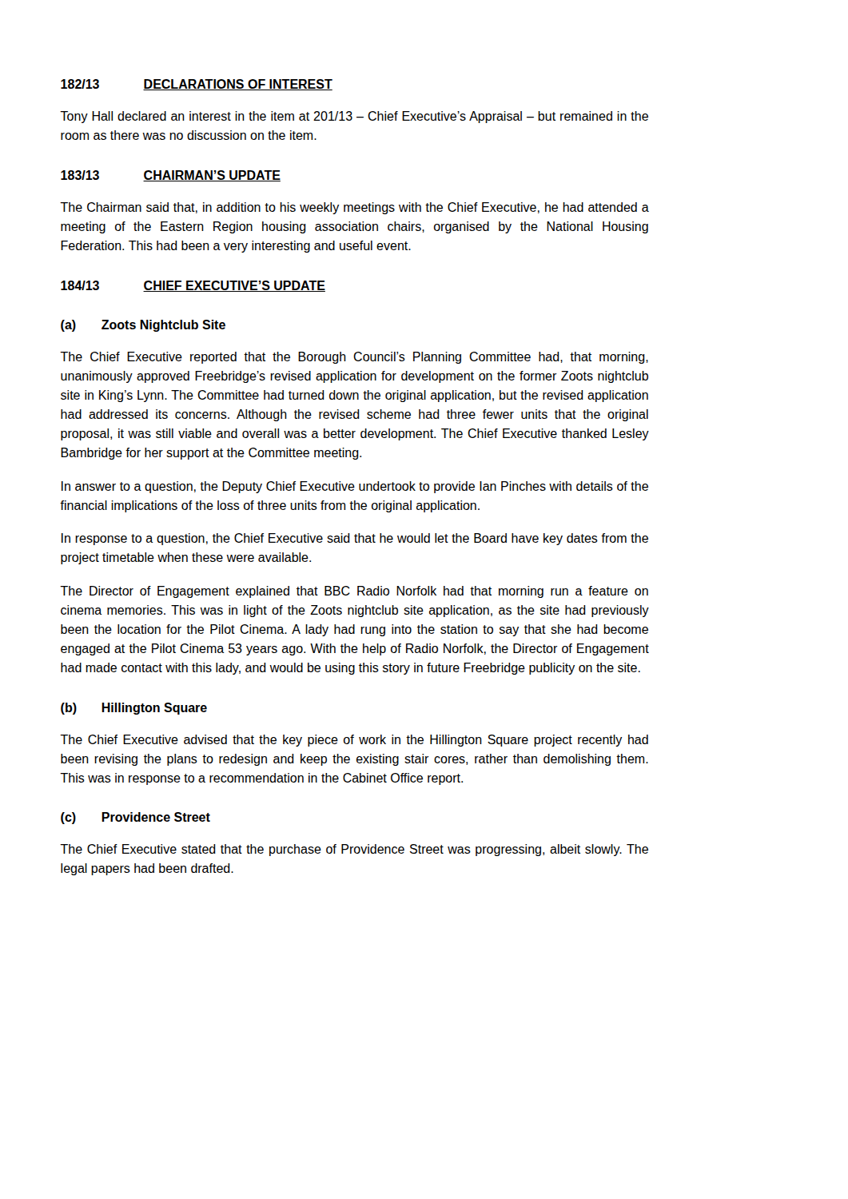182/13 DECLARATIONS OF INTEREST
Tony Hall declared an interest in the item at 201/13 – Chief Executive’s Appraisal – but remained in the room as there was no discussion on the item.
183/13 CHAIRMAN’S UPDATE
The Chairman said that, in addition to his weekly meetings with the Chief Executive, he had attended a meeting of the Eastern Region housing association chairs, organised by the National Housing Federation. This had been a very interesting and useful event.
184/13 CHIEF EXECUTIVE’S UPDATE
(a) Zoots Nightclub Site
The Chief Executive reported that the Borough Council’s Planning Committee had, that morning, unanimously approved Freebridge’s revised application for development on the former Zoots nightclub site in King’s Lynn. The Committee had turned down the original application, but the revised application had addressed its concerns. Although the revised scheme had three fewer units that the original proposal, it was still viable and overall was a better development. The Chief Executive thanked Lesley Bambridge for her support at the Committee meeting.
In answer to a question, the Deputy Chief Executive undertook to provide Ian Pinches with details of the financial implications of the loss of three units from the original application.
In response to a question, the Chief Executive said that he would let the Board have key dates from the project timetable when these were available.
The Director of Engagement explained that BBC Radio Norfolk had that morning run a feature on cinema memories. This was in light of the Zoots nightclub site application, as the site had previously been the location for the Pilot Cinema. A lady had rung into the station to say that she had become engaged at the Pilot Cinema 53 years ago. With the help of Radio Norfolk, the Director of Engagement had made contact with this lady, and would be using this story in future Freebridge publicity on the site.
(b) Hillington Square
The Chief Executive advised that the key piece of work in the Hillington Square project recently had been revising the plans to redesign and keep the existing stair cores, rather than demolishing them. This was in response to a recommendation in the Cabinet Office report.
(c) Providence Street
The Chief Executive stated that the purchase of Providence Street was progressing, albeit slowly. The legal papers had been drafted.